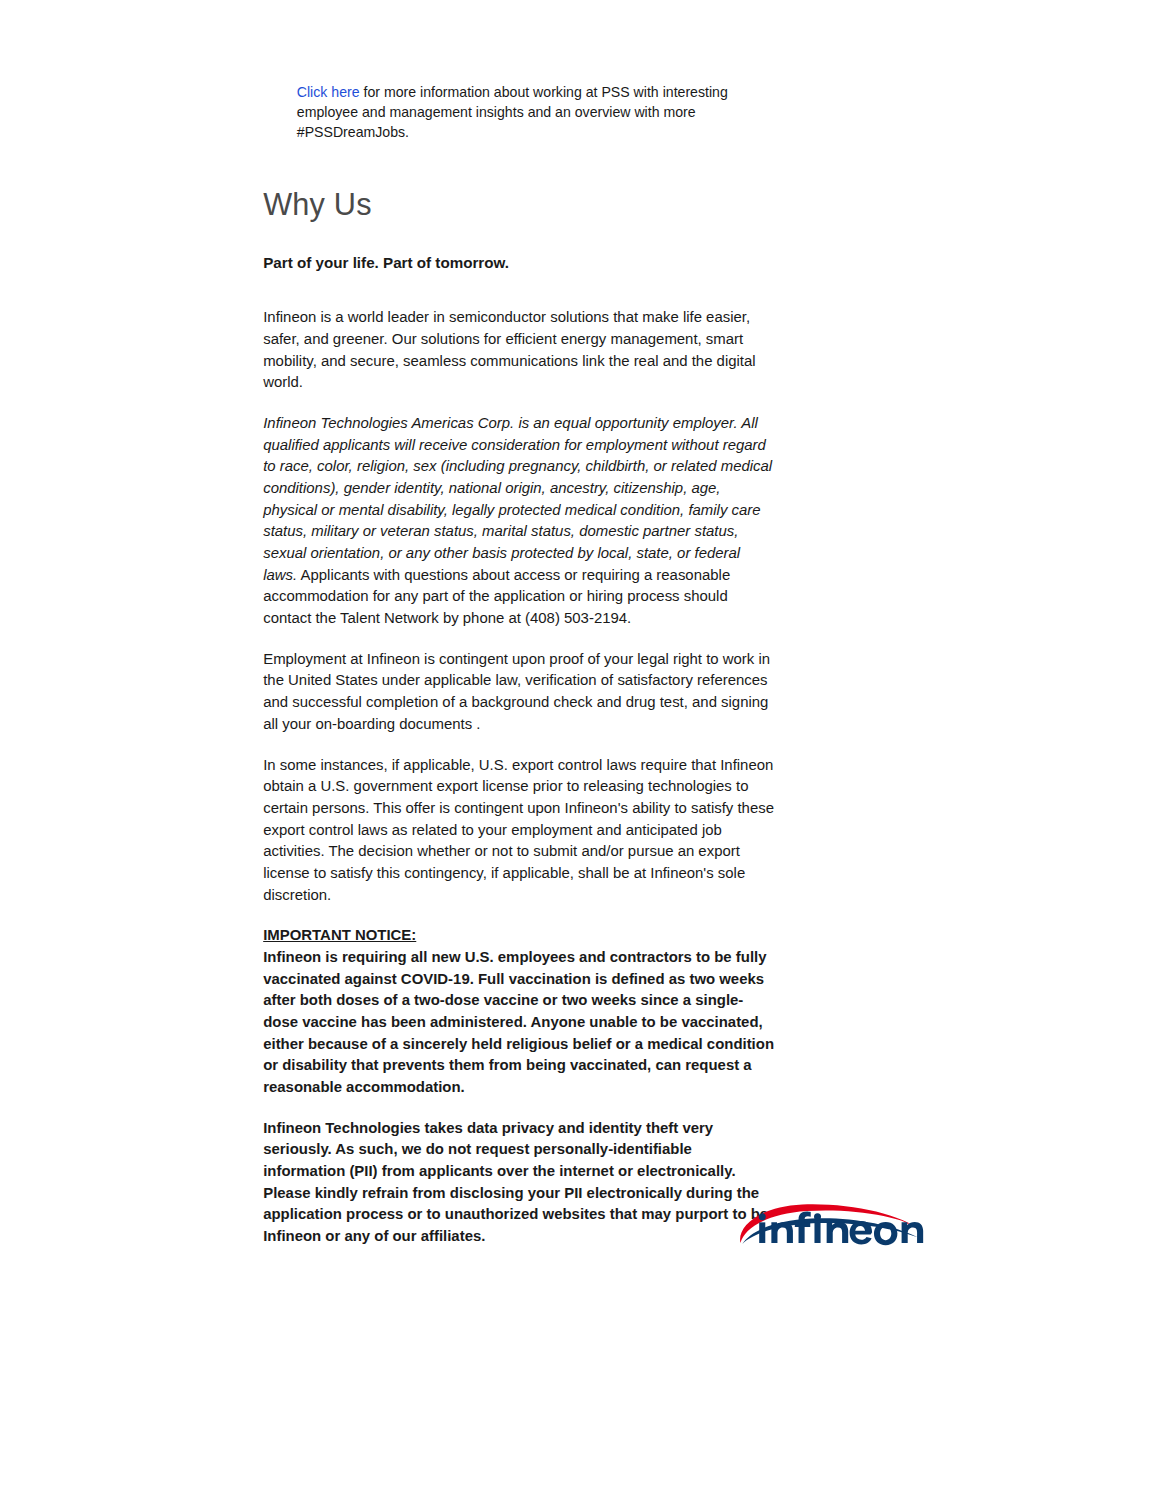Click here for more information about working at PSS with interesting employee and management insights and an overview with more #PSSDreamJobs.
Why Us
Part of your life. Part of tomorrow.
Infineon is a world leader in semiconductor solutions that make life easier, safer, and greener. Our solutions for efficient energy management, smart mobility, and secure, seamless communications link the real and the digital world.
Infineon Technologies Americas Corp. is an equal opportunity employer. All qualified applicants will receive consideration for employment without regard to race, color, religion, sex (including pregnancy, childbirth, or related medical conditions), gender identity, national origin, ancestry, citizenship, age, physical or mental disability, legally protected medical condition, family care status, military or veteran status, marital status, domestic partner status, sexual orientation, or any other basis protected by local, state, or federal laws. Applicants with questions about access or requiring a reasonable accommodation for any part of the application or hiring process should contact the Talent Network by phone at (408) 503-2194.
Employment at Infineon is contingent upon proof of your legal right to work in the United States under applicable law, verification of satisfactory references and successful completion of a background check and drug test, and signing all your on-boarding documents .
In some instances, if applicable, U.S. export control laws require that Infineon obtain a U.S. government export license prior to releasing technologies to certain persons. This offer is contingent upon Infineon's ability to satisfy these export control laws as related to your employment and anticipated job activities. The decision whether or not to submit and/or pursue an export license to satisfy this contingency, if applicable, shall be at Infineon's sole discretion.
IMPORTANT NOTICE:
Infineon is requiring all new U.S. employees and contractors to be fully vaccinated against COVID-19. Full vaccination is defined as two weeks after both doses of a two-dose vaccine or two weeks since a single-dose vaccine has been administered. Anyone unable to be vaccinated, either because of a sincerely held religious belief or a medical condition or disability that prevents them from being vaccinated, can request a reasonable accommodation.
Infineon Technologies takes data privacy and identity theft very seriously. As such, we do not request personally-identifiable information (PII) from applicants over the internet or electronically. Please kindly refrain from disclosing your PII electronically during the application process or to unauthorized websites that may purport to be Infineon or any of our affiliates.